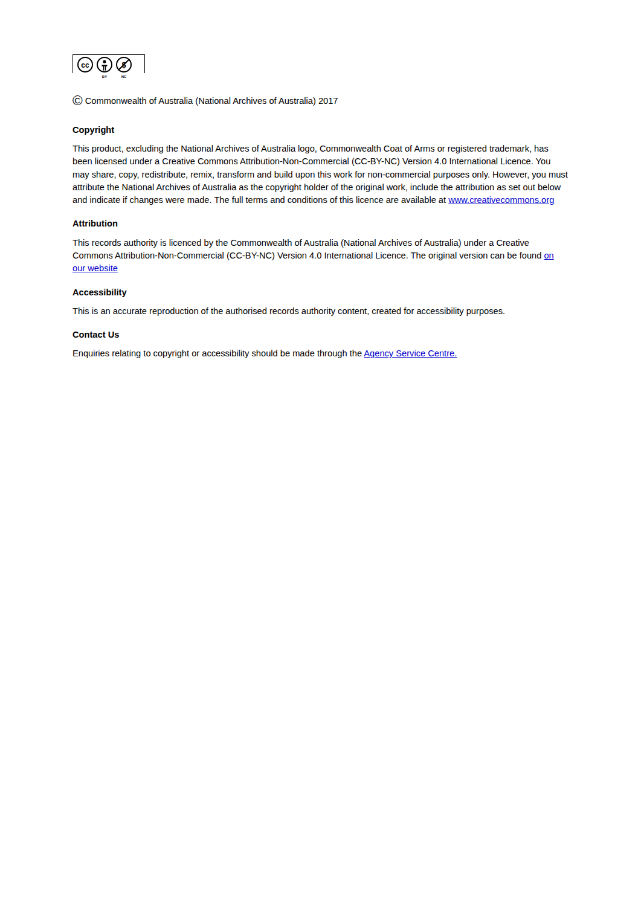cc $ BY NC
© Commonwealth of Australia (National Archives of Australia) 2017
Copyright
This product, excluding the National Archives of Australia logo, Commonwealth Coat of Arms or registered trademark, has been licensed under a Creative Commons Attribution-Non-Commercial (CC-BY-NC) Version 4.0 International Licence. You may share, copy, redistribute, remix, transform and build upon this work for non-commercial purposes only. However, you must attribute the National Archives of Australia as the copyright holder of the original work, include the attribution as set out below and indicate if changes were made. The full terms and conditions of this licence are available at www.creativecommons.org
Attribution
This records authority is licenced by the Commonwealth of Australia (National Archives of Australia) under a Creative Commons Attribution-Non-Commercial (CC-BY-NC) Version 4.0 International Licence. The original version can be found on our website
Accessibility
This is an accurate reproduction of the authorised records authority content, created for accessibility purposes.
Contact Us
Enquiries relating to copyright or accessibility should be made through the Agency Service Centre.